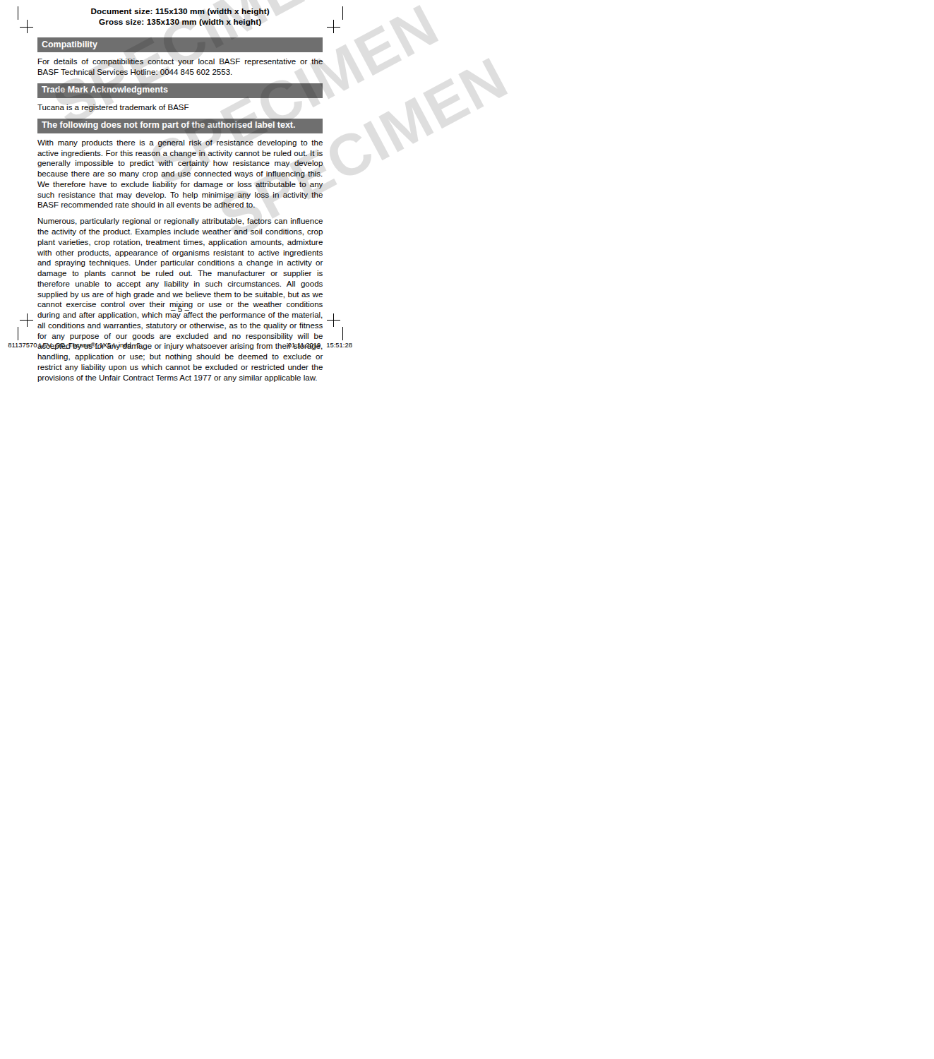Document size: 115x130 mm (width x height)
Gross size: 135x130 mm (width x height)
Compatibility
For details of compatibilities contact your local BASF representative or the BASF Technical Services Hotline: 0044 845 602 2553.
Trade Mark Acknowledgments
Tucana is a registered trademark of BASF
The following does not form part of the authorised label text.
With many products there is a general risk of resistance developing to the active ingredients. For this reason a change in activity cannot be ruled out. It is generally impossible to predict with certainty how resistance may develop because there are so many crop and use connected ways of influencing this. We therefore have to exclude liability for damage or loss attributable to any such resistance that may develop. To help minimise any loss in activity the BASF recommended rate should in all events be adhered to.
Numerous, particularly regional or regionally attributable, factors can influence the activity of the product. Examples include weather and soil conditions, crop plant varieties, crop rotation, treatment times, application amounts, admixture with other products, appearance of organisms resistant to active ingredients and spraying techniques. Under particular conditions a change in activity or damage to plants cannot be ruled out. The manufacturer or supplier is therefore unable to accept any liability in such circumstances. All goods supplied by us are of high grade and we believe them to be suitable, but as we cannot exercise control over their mixing or use or the weather conditions during and after application, which may affect the performance of the material, all conditions and warranties, statutory or otherwise, as to the quality or fitness for any purpose of our goods are excluded and no responsibility will be accepted by us for any damage or injury whatsoever arising from their storage, handling, application or use; but nothing should be deemed to exclude or restrict any liability upon us which cannot be excluded or restricted under the provisions of the Unfair Contract Terms Act 1977 or any similar applicable law.
SPECIMEN
SPECIMEN
SPECIMEN
– 5 –
81137570 LEV_GB_Tucana®_1X5 L.indd 5 01.11.2019 15:51:28